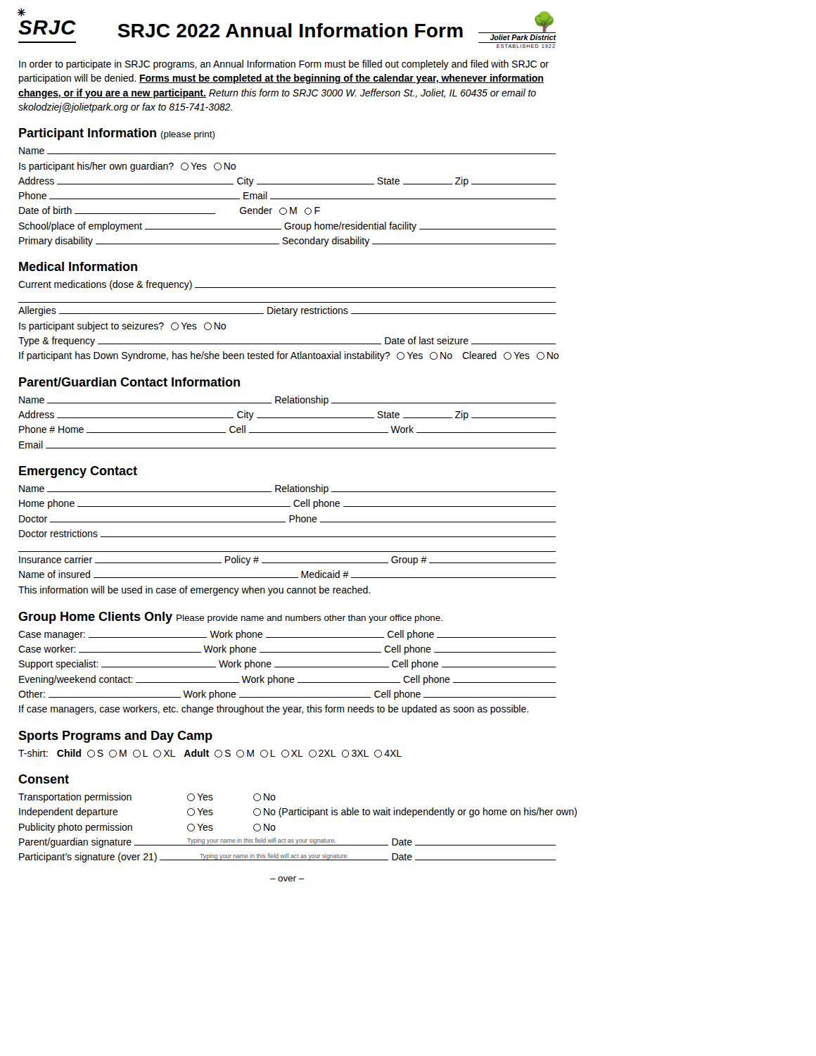SRJC
SRJC 2022 Annual Information Form
🌳 Joliet Park District ESTABLISHED 1922
In order to participate in SRJC programs, an Annual Information Form must be filled out completely and filed with SRJC or participation will be denied. Forms must be completed at the beginning of the calendar year, whenever information changes, or if you are a new participant. Return this form to SRJC 3000 W. Jefferson St., Joliet, IL 60435 or email to skolodziej@jolietpark.org or fax to 815-741-3082.
Participant Information (please print)
Name
Is participant his/her own guardian? Yes No
Address City State Zip
Phone Email
Date of birth Gender M F
School/place of employment Group home/residential facility
Primary disability Secondary disability
Medical Information
Current medications (dose & frequency)
Allergies Dietary restrictions
Is participant subject to seizures? Yes No
Type & frequency Date of last seizure
If participant has Down Syndrome, has he/she been tested for Atlantoaxial instability? Yes No Cleared Yes No
Parent/Guardian Contact Information
Name Relationship
Address City State Zip
Phone # Home Cell Work
Email
Emergency Contact
Name Relationship
Home phone Cell phone
Doctor Phone
Doctor restrictions
Insurance carrier Policy # Group #
Name of insured Medicaid #
This information will be used in case of emergency when you cannot be reached.
Group Home Clients Only Please provide name and numbers other than your office phone.
Case manager: Work phone Cell phone
Case worker: Work phone Cell phone
Support specialist: Work phone Cell phone
Evening/weekend contact: Work phone Cell phone
Other: Work phone Cell phone
If case managers, case workers, etc. change throughout the year, this form needs to be updated as soon as possible.
Sports Programs and Day Camp
T-shirt: Child S M L XL Adult S M L XL 2XL 3XL 4XL
Consent
Transportation permission Yes No
Independent departure Yes No (Participant is able to wait independently or go home on his/her own)
Publicity photo permission Yes No
Parent/guardian signature Typing your name in this field will act as your signature. Date
Participant’s signature (over 21) Typing your name in this field will act as your signature. Date
– over –